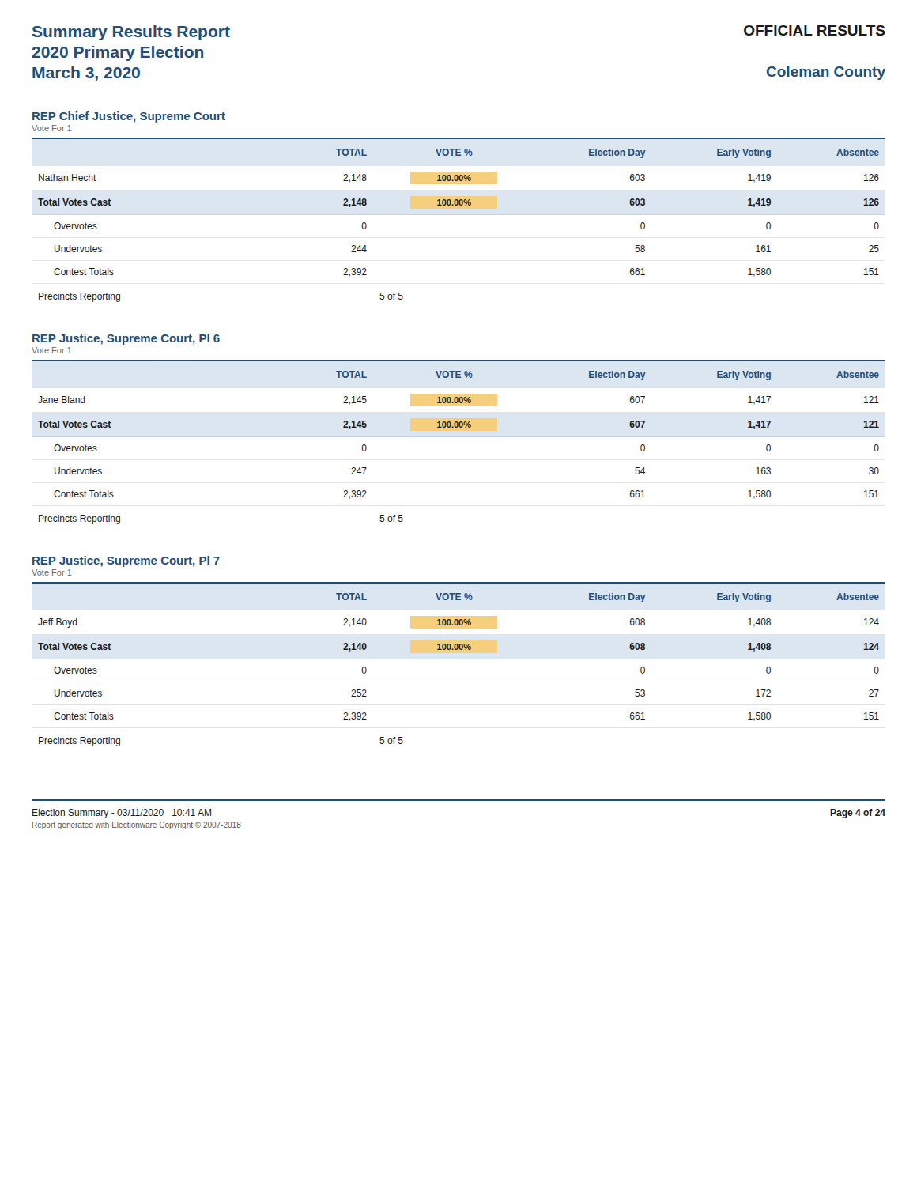Summary Results Report
2020 Primary Election
March 3, 2020
OFFICIAL RESULTS
Coleman County
REP Chief Justice, Supreme Court
Vote For 1
| | TOTAL | VOTE % | Election Day | Early Voting | Absentee |
| --- | --- | --- | --- | --- | --- |
| Nathan Hecht | 2,148 | 100.00% | 603 | 1,419 | 126 |
| Total Votes Cast | 2,148 | 100.00% | 603 | 1,419 | 126 |
| Overvotes | 0 | | 0 | 0 | 0 |
| Undervotes | 244 | | 58 | 161 | 25 |
| Contest Totals | 2,392 | | 661 | 1,580 | 151 |
| Precincts Reporting | | 5 of 5 | | | |
REP Justice, Supreme Court, Pl 6
Vote For 1
| | TOTAL | VOTE % | Election Day | Early Voting | Absentee |
| --- | --- | --- | --- | --- | --- |
| Jane Bland | 2,145 | 100.00% | 607 | 1,417 | 121 |
| Total Votes Cast | 2,145 | 100.00% | 607 | 1,417 | 121 |
| Overvotes | 0 | | 0 | 0 | 0 |
| Undervotes | 247 | | 54 | 163 | 30 |
| Contest Totals | 2,392 | | 661 | 1,580 | 151 |
| Precincts Reporting | | 5 of 5 | | | |
REP Justice, Supreme Court, Pl 7
Vote For 1
| | TOTAL | VOTE % | Election Day | Early Voting | Absentee |
| --- | --- | --- | --- | --- | --- |
| Jeff Boyd | 2,140 | 100.00% | 608 | 1,408 | 124 |
| Total Votes Cast | 2,140 | 100.00% | 608 | 1,408 | 124 |
| Overvotes | 0 | | 0 | 0 | 0 |
| Undervotes | 252 | | 53 | 172 | 27 |
| Contest Totals | 2,392 | | 661 | 1,580 | 151 |
| Precincts Reporting | | 5 of 5 | | | |
Election Summary - 03/11/2020 10:41 AM
Report generated with Electionware Copyright © 2007-2018
Page 4 of 24